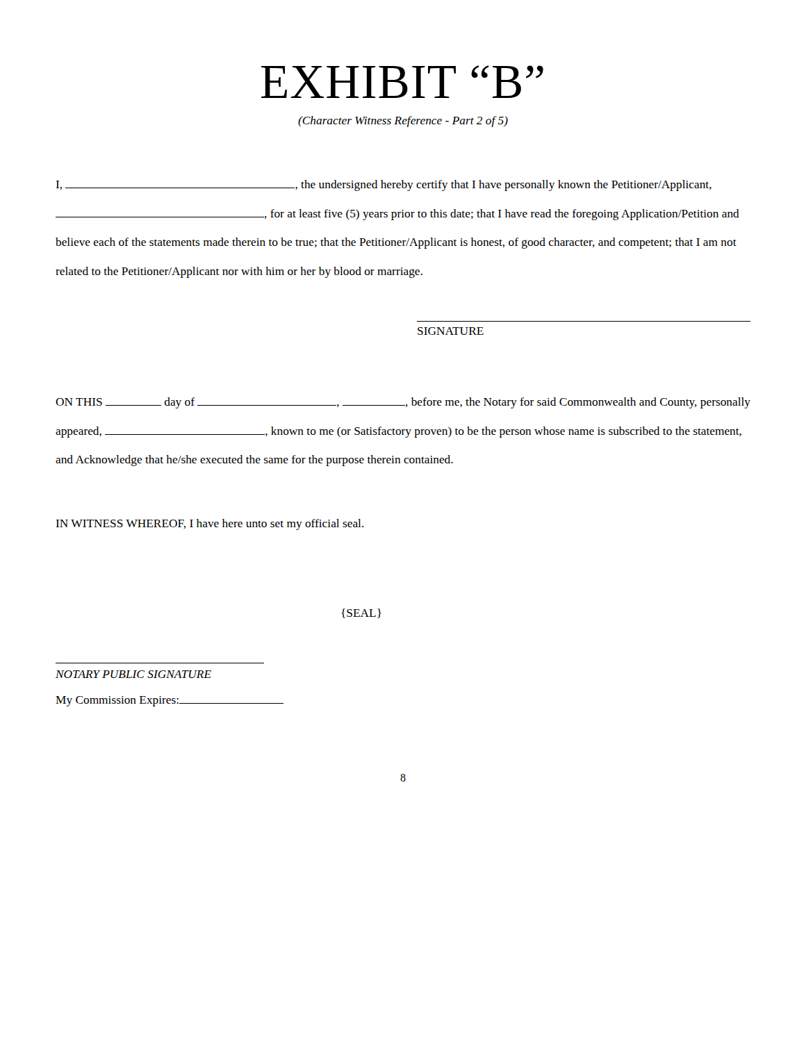EXHIBIT “B”
(Character Witness Reference - Part 2 of 5)
I, , the undersigned hereby certify that I have personally known the Petitioner/Applicant, , for at least five (5) years prior to this date; that I have read the foregoing Application/Petition and believe each of the statements made therein to be true; that the Petitioner/Applicant is honest, of good character, and competent; that I am not related to the Petitioner/Applicant nor with him or her by blood or marriage.
SIGNATURE
ON THIS day of , , before me, the Notary for said Commonwealth and County, personally appeared, , known to me (or Satisfactory proven) to be the person whose name is subscribed to the statement, and Acknowledge that he/she executed the same for the purpose therein contained.
IN WITNESS WHEREOF, I have here unto set my official seal.
{SEAL}
NOTARY PUBLIC SIGNATURE
My Commission Expires:
8